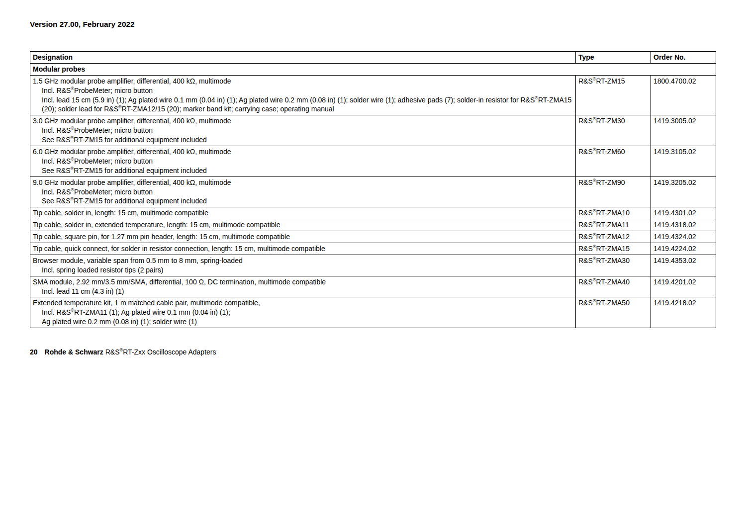Version 27.00, February 2022
| Designation | Type | Order No. |
| --- | --- | --- |
| Modular probes |
| 1.5 GHz modular probe amplifier, differential, 400 kΩ, multimode Incl. R&S ® ProbeMeter; micro button Incl. lead 15 cm (5.9 in) (1); Ag plated wire 0.1 mm (0.04 in) (1); Ag plated wire 0.2 mm (0.08 in) (1); solder wire (1); adhesive pads (7); solder-in resistor for R&S ® RT-ZMA15 (20); solder lead for R&S ® RT-ZMA12/15 (20); marker band kit; carrying case; operating manual | R&S ® RT-ZM15 | 1800.4700.02 |
| 3.0 GHz modular probe amplifier, differential, 400 kΩ, multimode Incl. R&S ® ProbeMeter; micro button See R&S ® RT-ZM15 for additional equipment included | R&S ® RT-ZM30 | 1419.3005.02 |
| 6.0 GHz modular probe amplifier, differential, 400 kΩ, multimode Incl. R&S ® ProbeMeter; micro button See R&S ® RT-ZM15 for additional equipment included | R&S ® RT-ZM60 | 1419.3105.02 |
| 9.0 GHz modular probe amplifier, differential, 400 kΩ, multimode Incl. R&S ® ProbeMeter; micro button See R&S ® RT-ZM15 for additional equipment included | R&S ® RT-ZM90 | 1419.3205.02 |
| Tip cable, solder in, length: 15 cm, multimode compatible | R&S ® RT-ZMA10 | 1419.4301.02 |
| Tip cable, solder in, extended temperature, length: 15 cm, multimode compatible | R&S ® RT-ZMA11 | 1419.4318.02 |
| Tip cable, square pin, for 1.27 mm pin header, length: 15 cm, multimode compatible | R&S ® RT-ZMA12 | 1419.4324.02 |
| Tip cable, quick connect, for solder in resistor connection, length: 15 cm, multimode compatible | R&S ® RT-ZMA15 | 1419.4224.02 |
| Browser module, variable span from 0.5 mm to 8 mm, spring-loaded Incl. spring loaded resistor tips (2 pairs) | R&S ® RT-ZMA30 | 1419.4353.02 |
| SMA module, 2.92 mm/3.5 mm/SMA, differential, 100 Ω, DC termination, multimode compatible Incl. lead 11 cm (4.3 in) (1) | R&S ® RT-ZMA40 | 1419.4201.02 |
| Extended temperature kit, 1 m matched cable pair, multimode compatible, Incl. R&S ® RT-ZMA11 (1); Ag plated wire 0.1 mm (0.04 in) (1); Ag plated wire 0.2 mm (0.08 in) (1); solder wire (1) | R&S ® RT-ZMA50 | 1419.4218.02 |
20 Rohde & Schwarz R&S®RT-Zxx Oscilloscope Adapters